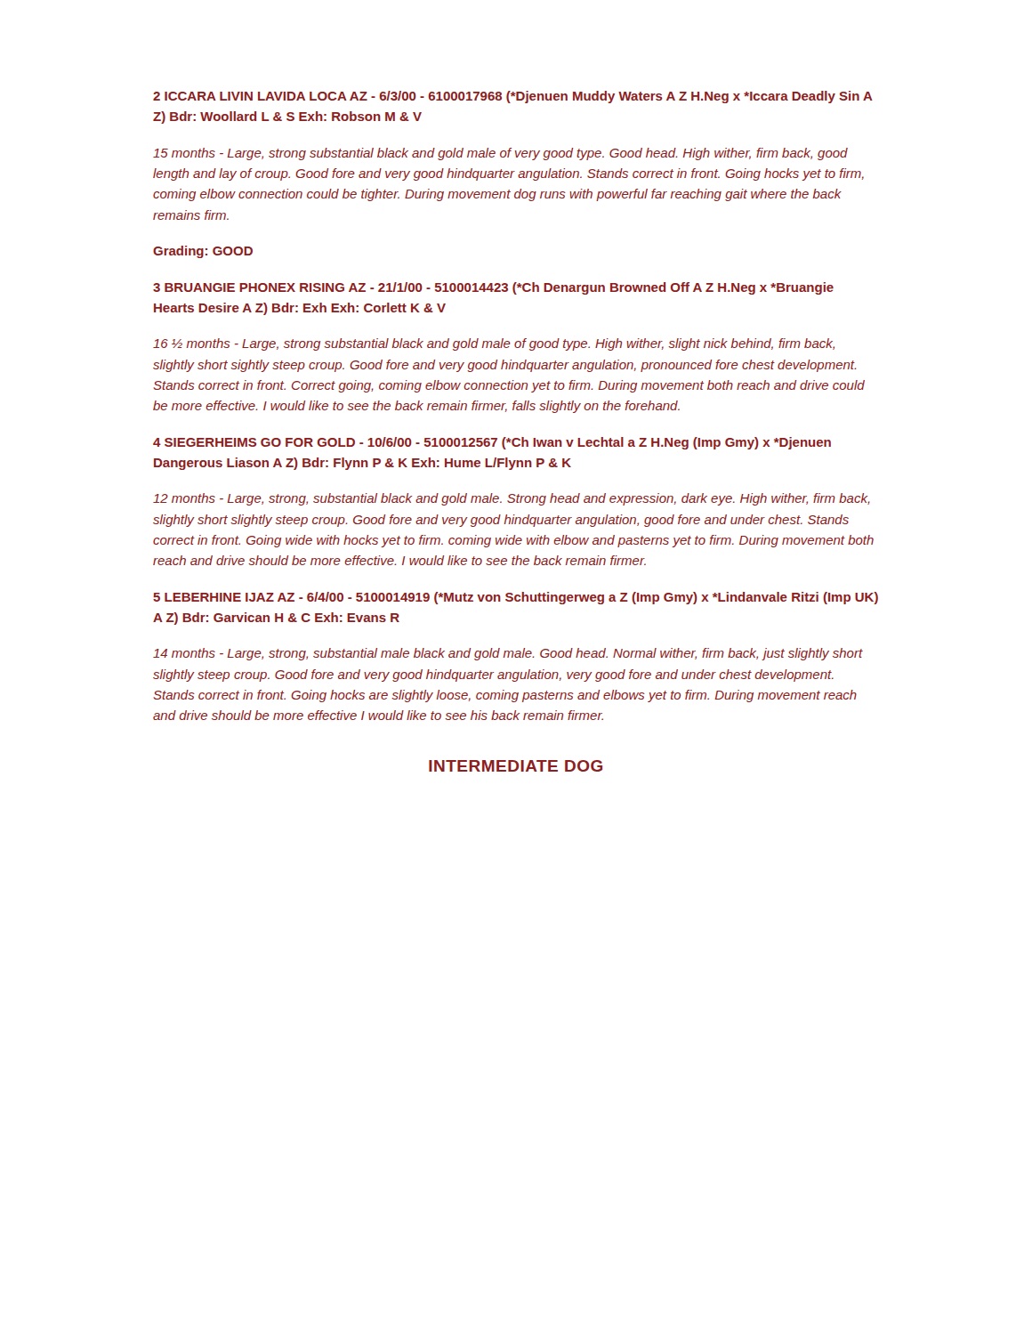2 ICCARA LIVIN LAVIDA LOCA AZ - 6/3/00 - 6100017968 (*Djenuen Muddy Waters A Z H.Neg x *Iccara Deadly Sin A Z) Bdr: Woollard L & S Exh: Robson M & V
15 months - Large, strong substantial black and gold male of very good type. Good head. High wither, firm back, good length and lay of croup. Good fore and very good hindquarter angulation. Stands correct in front. Going hocks yet to firm, coming elbow connection could be tighter. During movement dog runs with powerful far reaching gait where the back remains firm.
Grading: GOOD
3 BRUANGIE PHONEX RISING AZ - 21/1/00 - 5100014423 (*Ch Denargun Browned Off A Z H.Neg x *Bruangie Hearts Desire A Z) Bdr: Exh Exh: Corlett K & V
16 ½ months - Large, strong substantial black and gold male of good type. High wither, slight nick behind, firm back, slightly short sightly steep croup. Good fore and very good hindquarter angulation, pronounced fore chest development. Stands correct in front. Correct going, coming elbow connection yet to firm. During movement both reach and drive could be more effective. I would like to see the back remain firmer, falls slightly on the forehand.
4 SIEGERHEIMS GO FOR GOLD - 10/6/00 - 5100012567 (*Ch Iwan v Lechtal a Z H.Neg (Imp Gmy) x *Djenuen Dangerous Liason A Z) Bdr: Flynn P & K Exh: Hume L/Flynn P & K
12 months - Large, strong, substantial black and gold male. Strong head and expression, dark eye. High wither, firm back, slightly short slightly steep croup. Good fore and very good hindquarter angulation, good fore and under chest. Stands correct in front. Going wide with hocks yet to firm. coming wide with elbow and pasterns yet to firm. During movement both reach and drive should be more effective. I would like to see the back remain firmer.
5 LEBERHINE IJAZ AZ - 6/4/00 - 5100014919 (*Mutz von Schuttingerweg a Z (Imp Gmy) x *Lindanvale Ritzi (Imp UK) A Z) Bdr: Garvican H & C Exh: Evans R
14 months - Large, strong, substantial male black and gold male. Good head. Normal wither, firm back, just slightly short slightly steep croup. Good fore and very good hindquarter angulation, very good fore and under chest development. Stands correct in front. Going hocks are slightly loose, coming pasterns and elbows yet to firm. During movement reach and drive should be more effective I would like to see his back remain firmer.
INTERMEDIATE DOG